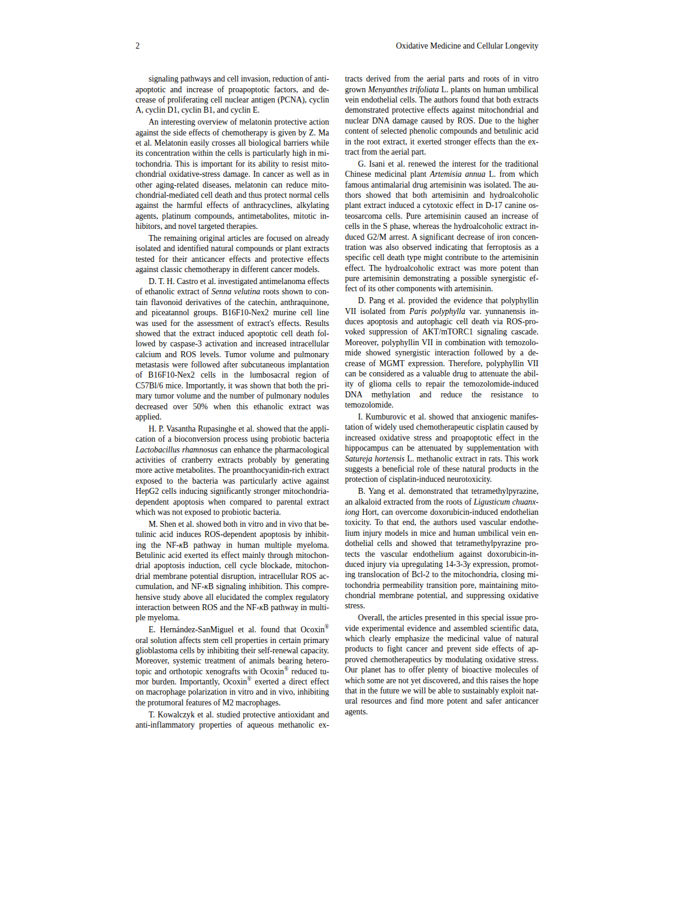2 Oxidative Medicine and Cellular Longevity
signaling pathways and cell invasion, reduction of antiapoptotic and increase of proapoptotic factors, and decrease of proliferating cell nuclear antigen (PCNA), cyclin A, cyclin D1, cyclin B1, and cyclin E.
An interesting overview of melatonin protective action against the side effects of chemotherapy is given by Z. Ma et al. Melatonin easily crosses all biological barriers while its concentration within the cells is particularly high in mitochondria. This is important for its ability to resist mitochondrial oxidative-stress damage. In cancer as well as in other aging-related diseases, melatonin can reduce mitochondrial-mediated cell death and thus protect normal cells against the harmful effects of anthracyclines, alkylating agents, platinum compounds, antimetabolites, mitotic inhibitors, and novel targeted therapies.
The remaining original articles are focused on already isolated and identified natural compounds or plant extracts tested for their anticancer effects and protective effects against classic chemotherapy in different cancer models.
D. T. H. Castro et al. investigated antimelanoma effects of ethanolic extract of Senna velutina roots shown to contain flavonoid derivatives of the catechin, anthraquinone, and piceatannol groups. B16F10-Nex2 murine cell line was used for the assessment of extract's effects. Results showed that the extract induced apoptotic cell death followed by caspase-3 activation and increased intracellular calcium and ROS levels. Tumor volume and pulmonary metastasis were followed after subcutaneous implantation of B16F10-Nex2 cells in the lumbosacral region of C57Bl/6 mice. Importantly, it was shown that both the primary tumor volume and the number of pulmonary nodules decreased over 50% when this ethanolic extract was applied.
H. P. Vasantha Rupasinghe et al. showed that the application of a bioconversion process using probiotic bacteria Lactobacillus rhamnosus can enhance the pharmacological activities of cranberry extracts probably by generating more active metabolites. The proanthocyanidin-rich extract exposed to the bacteria was particularly active against HepG2 cells inducing significantly stronger mitochondria-dependent apoptosis when compared to parental extract which was not exposed to probiotic bacteria.
M. Shen et al. showed both in vitro and in vivo that betulinic acid induces ROS-dependent apoptosis by inhibiting the NF-κ B pathway in human multiple myeloma. Betulinic acid exerted its effect mainly through mitochondrial apoptosis induction, cell cycle blockade, mitochondrial membrane potential disruption, intracellular ROS accumulation, and NF-κ B signaling inhibition. This comprehensive study above all elucidated the complex regulatory interaction between ROS and the NF-κ B pathway in multiple myeloma.
E. Hernández-SanMiguel et al. found that Ocoxin® oral solution affects stem cell properties in certain primary glioblastoma cells by inhibiting their self-renewal capacity. Moreover, systemic treatment of animals bearing heterotopic and orthotopic xenografts with Ocoxin® reduced tumor burden. Importantly, Ocoxin® exerted a direct effect on macrophage polarization in vitro and in vivo, inhibiting the protumoral features of M2 macrophages.
T. Kowalczyk et al. studied protective antioxidant and anti-inflammatory properties of aqueous methanolic extracts derived from the aerial parts and roots of in vitro grown Menyanthes trifoliata L. plants on human umbilical vein endothelial cells. The authors found that both extracts demonstrated protective effects against mitochondrial and nuclear DNA damage caused by ROS. Due to the higher content of selected phenolic compounds and betulinic acid in the root extract, it exerted stronger effects than the extract from the aerial part.
G. Isani et al. renewed the interest for the traditional Chinese medicinal plant Artemisia annua L. from which famous antimalarial drug artemisinin was isolated. The authors showed that both artemisinin and hydroalcoholic plant extract induced a cytotoxic effect in D-17 canine osteosarcoma cells. Pure artemisinin caused an increase of cells in the S phase, whereas the hydroalcoholic extract induced G2/M arrest. A significant decrease of iron concentration was also observed indicating that ferroptosis as a specific cell death type might contribute to the artemisinin effect. The hydroalcoholic extract was more potent than pure artemisinin demonstrating a possible synergistic effect of its other components with artemisinin.
D. Pang et al. provided the evidence that polyphyllin VII isolated from Paris polyphylla var. yunnanensis induces apoptosis and autophagic cell death via ROS-provoked suppression of AKT/mTORC1 signaling cascade. Moreover, polyphyllin VII in combination with temozolomide showed synergistic interaction followed by a decrease of MGMT expression. Therefore, polyphyllin VII can be considered as a valuable drug to attenuate the ability of glioma cells to repair the temozolomide-induced DNA methylation and reduce the resistance to temozolomide.
I. Kumburovic et al. showed that anxiogenic manifestation of widely used chemotherapeutic cisplatin caused by increased oxidative stress and proapoptotic effect in the hippocampus can be attenuated by supplementation with Satureja hortensis L. methanolic extract in rats. This work suggests a beneficial role of these natural products in the protection of cisplatin-induced neurotoxicity.
B. Yang et al. demonstrated that tetramethylpyrazine, an alkaloid extracted from the roots of Ligusticum chuanxiong Hort, can overcome doxorubicin-induced endothelian toxicity. To that end, the authors used vascular endothelium injury models in mice and human umbilical vein endothelial cells and showed that tetramethylpyrazine protects the vascular endothelium against doxorubicin-induced injury via upregulating 14-3-3γ expression, promoting translocation of Bcl-2 to the mitochondria, closing mitochondria permeability transition pore, maintaining mitochondrial membrane potential, and suppressing oxidative stress.
Overall, the articles presented in this special issue provide experimental evidence and assembled scientific data, which clearly emphasize the medicinal value of natural products to fight cancer and prevent side effects of approved chemotherapeutics by modulating oxidative stress. Our planet has to offer plenty of bioactive molecules of which some are not yet discovered, and this raises the hope that in the future we will be able to sustainably exploit natural resources and find more potent and safer anticancer agents.